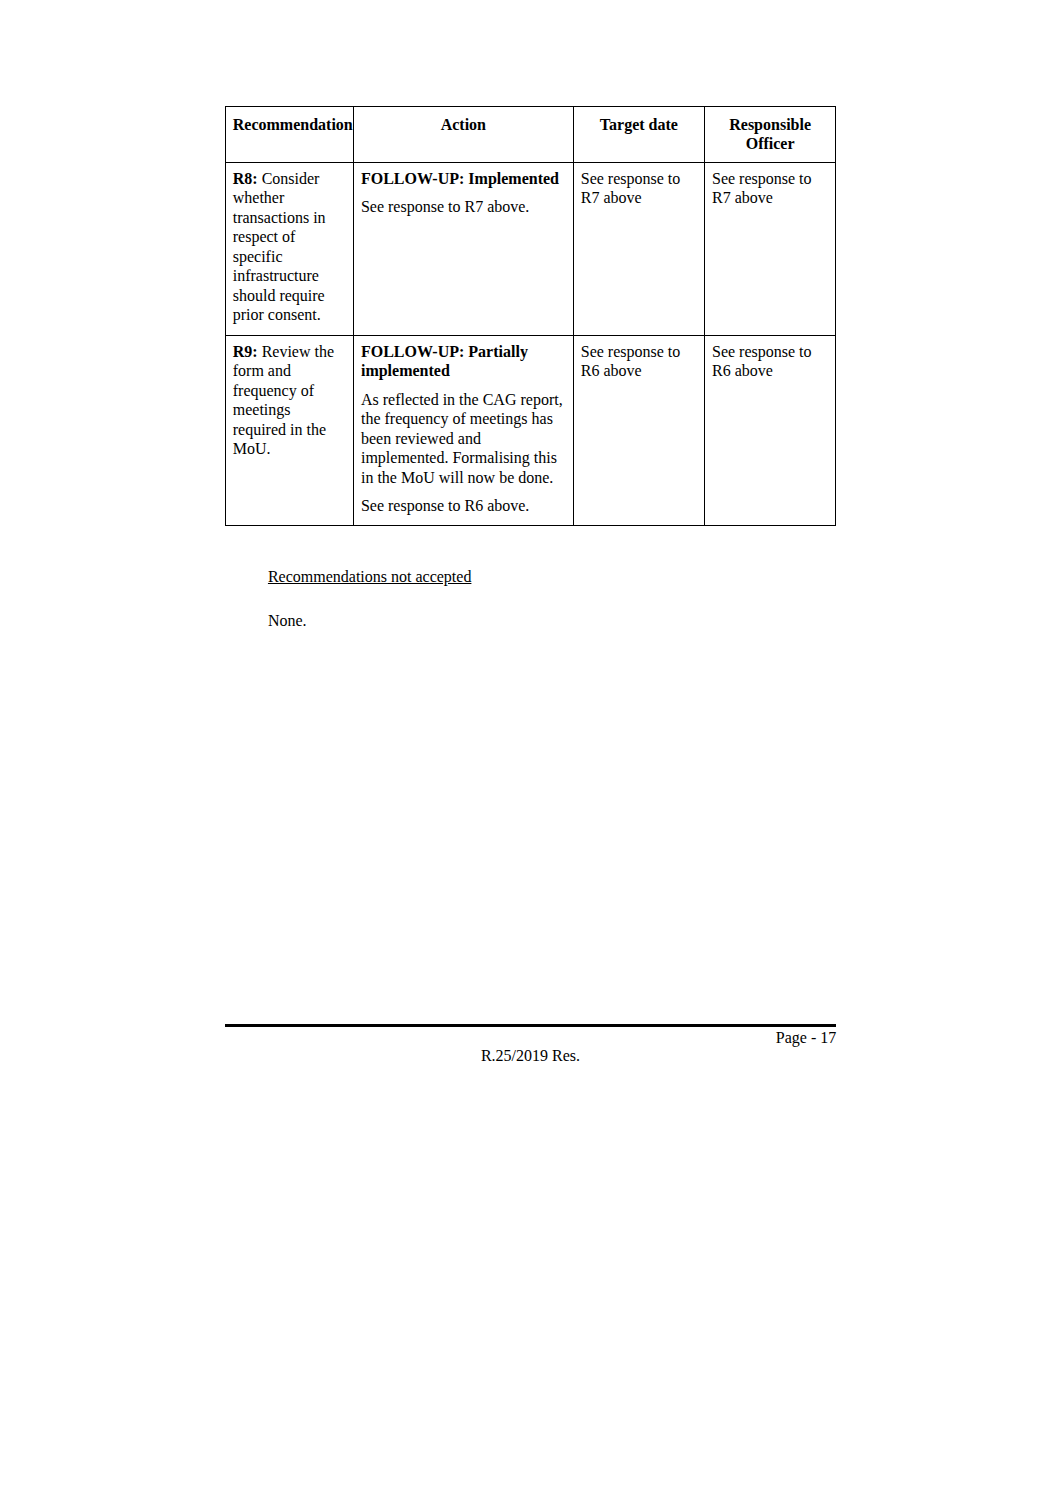| Recommendation | Action | Target date | Responsible Officer |
| --- | --- | --- | --- |
| R8: Consider whether transactions in respect of specific infrastructure should require prior consent. | FOLLOW-UP: Implemented See response to R7 above. | See response to R7 above | See response to R7 above |
| R9: Review the form and frequency of meetings required in the MoU. | FOLLOW-UP: Partially implemented As reflected in the CAG report, the frequency of meetings has been reviewed and implemented. Formalising this in the MoU will now be done. See response to R6 above. | See response to R6 above | See response to R6 above |
Recommendations not accepted
None.
R.25/2019 Res.
Page - 17